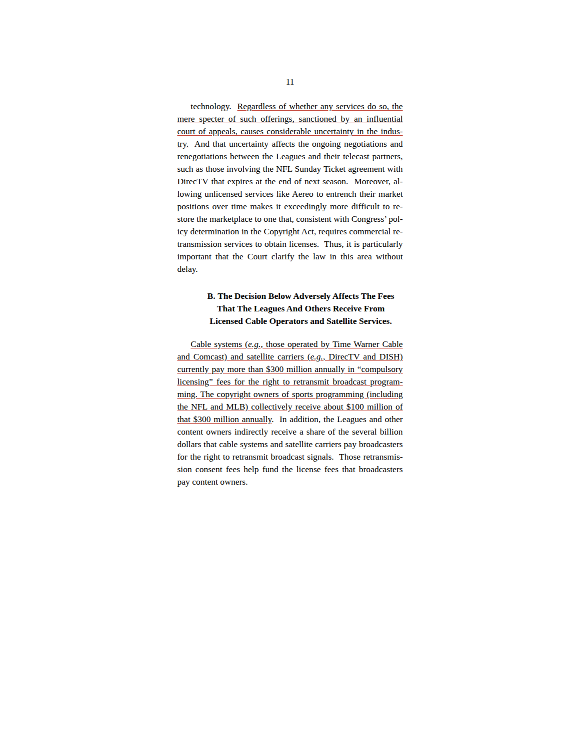11
technology. Regardless of whether any services do so, the mere specter of such offerings, sanctioned by an influential court of appeals, causes considerable uncertainty in the industry. And that uncertainty affects the ongoing negotiations and renegotiations between the Leagues and their telecast partners, such as those involving the NFL Sunday Ticket agreement with DirecTV that expires at the end of next season. Moreover, allowing unlicensed services like Aereo to entrench their market positions over time makes it exceedingly more difficult to restore the marketplace to one that, consistent with Congress’ policy determination in the Copyright Act, requires commercial retransmission services to obtain licenses. Thus, it is particularly important that the Court clarify the law in this area without delay.
B. The Decision Below Adversely Affects The Fees That The Leagues And Others Receive From Licensed Cable Operators and Satellite Services.
Cable systems (e.g., those operated by Time Warner Cable and Comcast) and satellite carriers (e.g., DirecTV and DISH) currently pay more than $300 million annually in “compulsory licensing” fees for the right to retransmit broadcast programming. The copyright owners of sports programming (including the NFL and MLB) collectively receive about $100 million of that $300 million annually. In addition, the Leagues and other content owners indirectly receive a share of the several billion dollars that cable systems and satellite carriers pay broadcasters for the right to retransmit broadcast signals. Those retransmission consent fees help fund the license fees that broadcasters pay content owners.